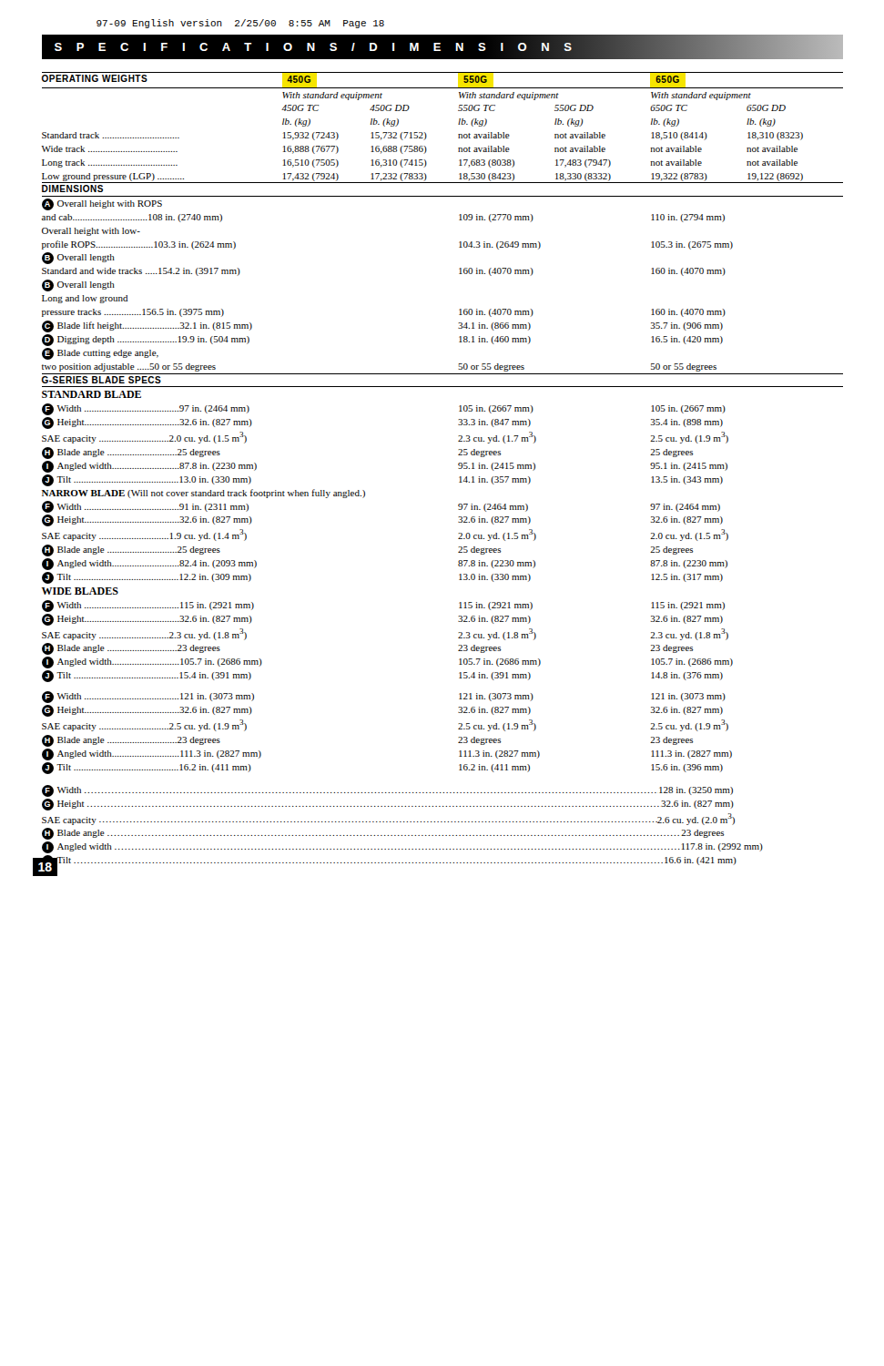97-09 English version 2/25/00 8:55 AM Page 18
S P E C I F I C A T I O N S / D I M E N S I O N S
| OPERATING WEIGHTS | 450G | 550G | 650G |
| | With standard equipment | With standard equipment | With standard equipment |
| | 450G TC | 450G DD | 550G TC | 550G DD | 650G TC | 650G DD |
| | lb. (kg) | lb. (kg) | lb. (kg) | lb. (kg) | lb. (kg) | lb. (kg) |
| Standard track ............................... | 15,932 (7243) | 15,732 (7152) | not available | not available | 18,510 (8414) | 18,310 (8323) |
| Wide track .................................... | 16,888 (7677) | 16,688 (7586) | not available | not available | not available | not available |
| Long track .................................... | 16,510 (7505) | 16,310 (7415) | 17,683 (8038) | 17,483 (7947) | not available | not available |
| Low ground pressure (LGP) ........... | 17,432 (7924) | 17,232 (7833) | 18,530 (8423) | 18,330 (8332) | 19,322 (8783) | 19,122 (8692) |
| DIMENSIONS |
| A Overall height with ROPS | | | |
| and cab..............................108 in. (2740 mm) | | 109 in. (2770 mm) | 110 in. (2794 mm) |
| Overall height with low- | | | |
| profile ROPS.......................103.3 in. (2624 mm) | | 104.3 in. (2649 mm) | 105.3 in. (2675 mm) |
| B Overall length | | | |
| Standard and wide tracks .....154.2 in. (3917 mm) | | 160 in. (4070 mm) | 160 in. (4070 mm) |
| B Overall length | | | |
| Long and low ground | | | |
| pressure tracks ...............156.5 in. (3975 mm) | | 160 in. (4070 mm) | 160 in. (4070 mm) |
| C Blade lift height.......................32.1 in. (815 mm) | | 34.1 in. (866 mm) | 35.7 in. (906 mm) |
| D Digging depth ........................19.9 in. (504 mm) | | 18.1 in. (460 mm) | 16.5 in. (420 mm) |
| E Blade cutting edge angle, | | | |
| two position adjustable .....50 or 55 degrees | | 50 or 55 degrees | 50 or 55 degrees |
| G-SERIES BLADE SPECS |
| STANDARD BLADE |
| F Width ......................................97 in. (2464 mm) | | 105 in. (2667 mm) | 105 in. (2667 mm) |
| G Height......................................32.6 in. (827 mm) | | 33.3 in. (847 mm) | 35.4 in. (898 mm) |
| SAE capacity ............................2.0 cu. yd. (1.5 m 3 ) | | 2.3 cu. yd. (1.7 m 3 ) | 2.5 cu. yd. (1.9 m 3 ) |
| H Blade angle ............................25 degrees | | 25 degrees | 25 degrees |
| I Angled width...........................87.8 in. (2230 mm) | | 95.1 in. (2415 mm) | 95.1 in. (2415 mm) |
| J Tilt ..........................................13.0 in. (330 mm) | | 14.1 in. (357 mm) | 13.5 in. (343 mm) |
| NARROW BLADE (Will not cover standard track footprint when fully angled.) |
| F Width ......................................91 in. (2311 mm) | | 97 in. (2464 mm) | 97 in. (2464 mm) |
| G Height......................................32.6 in. (827 mm) | | 32.6 in. (827 mm) | 32.6 in. (827 mm) |
| SAE capacity ............................1.9 cu. yd. (1.4 m 3 ) | | 2.0 cu. yd. (1.5 m 3 ) | 2.0 cu. yd. (1.5 m 3 ) |
| H Blade angle ............................25 degrees | | 25 degrees | 25 degrees |
| I Angled width...........................82.4 in. (2093 mm) | | 87.8 in. (2230 mm) | 87.8 in. (2230 mm) |
| J Tilt ..........................................12.2 in. (309 mm) | | 13.0 in. (330 mm) | 12.5 in. (317 mm) |
| WIDE BLADES |
| F Width ......................................115 in. (2921 mm) | | 115 in. (2921 mm) | 115 in. (2921 mm) |
| G Height......................................32.6 in. (827 mm) | | 32.6 in. (827 mm) | 32.6 in. (827 mm) |
| SAE capacity ............................2.3 cu. yd. (1.8 m 3 ) | | 2.3 cu. yd. (1.8 m 3 ) | 2.3 cu. yd. (1.8 m 3 ) |
| H Blade angle ............................23 degrees | | 23 degrees | 23 degrees |
| I Angled width...........................105.7 in. (2686 mm) | | 105.7 in. (2686 mm) | 105.7 in. (2686 mm) |
| J Tilt ..........................................15.4 in. (391 mm) | | 15.4 in. (391 mm) | 14.8 in. (376 mm) |
| F Width ......................................121 in. (3073 mm) | | 121 in. (3073 mm) | 121 in. (3073 mm) |
| G Height......................................32.6 in. (827 mm) | | 32.6 in. (827 mm) | 32.6 in. (827 mm) |
| SAE capacity ............................2.5 cu. yd. (1.9 m 3 ) | | 2.5 cu. yd. (1.9 m 3 ) | 2.5 cu. yd. (1.9 m 3 ) |
| H Blade angle ............................23 degrees | | 23 degrees | 23 degrees |
| I Angled width...........................111.3 in. (2827 mm) | | 111.3 in. (2827 mm) | 111.3 in. (2827 mm) |
| J Tilt ..........................................16.2 in. (411 mm) | | 16.2 in. (411 mm) | 15.6 in. (396 mm) |
| F Width 128 in. (3250 mm) |
| G Height 32.6 in. (827 mm) |
| SAE capacity 2.6 cu. yd. (2.0 m 3 ) |
| H Blade angle 23 degrees |
| I Angled width 117.8 in. (2992 mm) |
| J Tilt 16.6 in. (421 mm) |
18